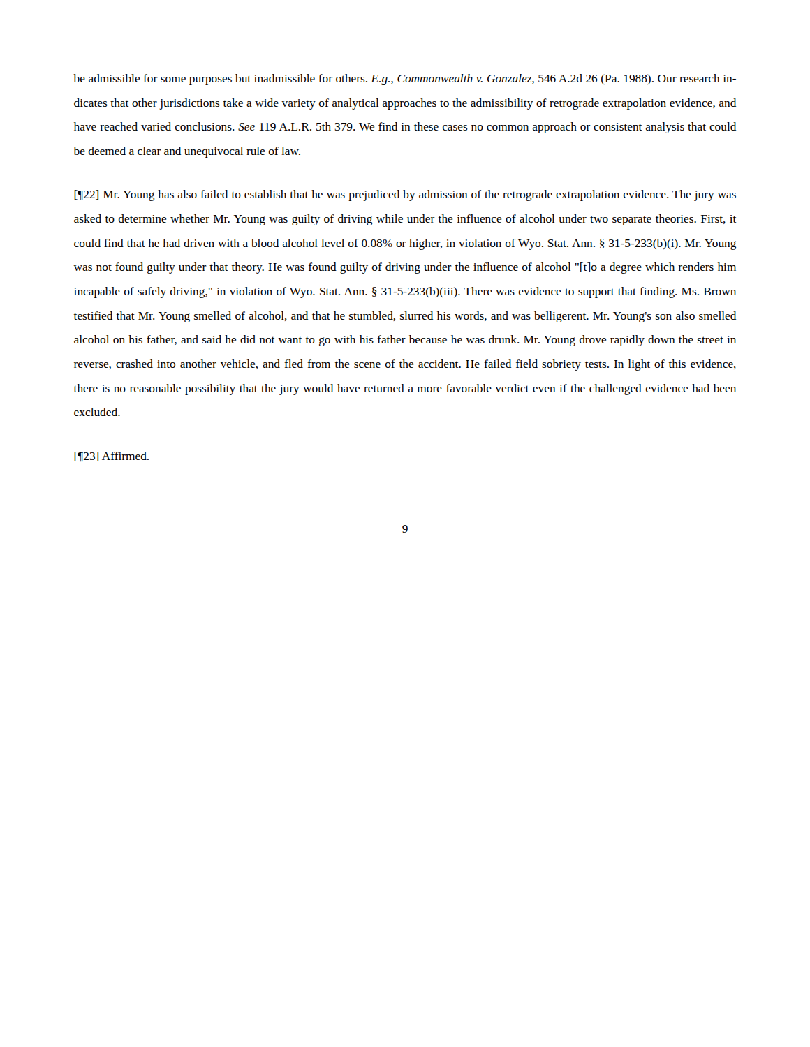be admissible for some purposes but inadmissible for others. E.g., Commonwealth v. Gonzalez, 546 A.2d 26 (Pa. 1988). Our research indicates that other jurisdictions take a wide variety of analytical approaches to the admissibility of retrograde extrapolation evidence, and have reached varied conclusions. See 119 A.L.R. 5th 379. We find in these cases no common approach or consistent analysis that could be deemed a clear and unequivocal rule of law.
[¶22] Mr. Young has also failed to establish that he was prejudiced by admission of the retrograde extrapolation evidence. The jury was asked to determine whether Mr. Young was guilty of driving while under the influence of alcohol under two separate theories. First, it could find that he had driven with a blood alcohol level of 0.08% or higher, in violation of Wyo. Stat. Ann. § 31-5-233(b)(i). Mr. Young was not found guilty under that theory. He was found guilty of driving under the influence of alcohol "[t]o a degree which renders him incapable of safely driving," in violation of Wyo. Stat. Ann. § 31-5-233(b)(iii). There was evidence to support that finding. Ms. Brown testified that Mr. Young smelled of alcohol, and that he stumbled, slurred his words, and was belligerent. Mr. Young's son also smelled alcohol on his father, and said he did not want to go with his father because he was drunk. Mr. Young drove rapidly down the street in reverse, crashed into another vehicle, and fled from the scene of the accident. He failed field sobriety tests. In light of this evidence, there is no reasonable possibility that the jury would have returned a more favorable verdict even if the challenged evidence had been excluded.
[¶23] Affirmed.
9